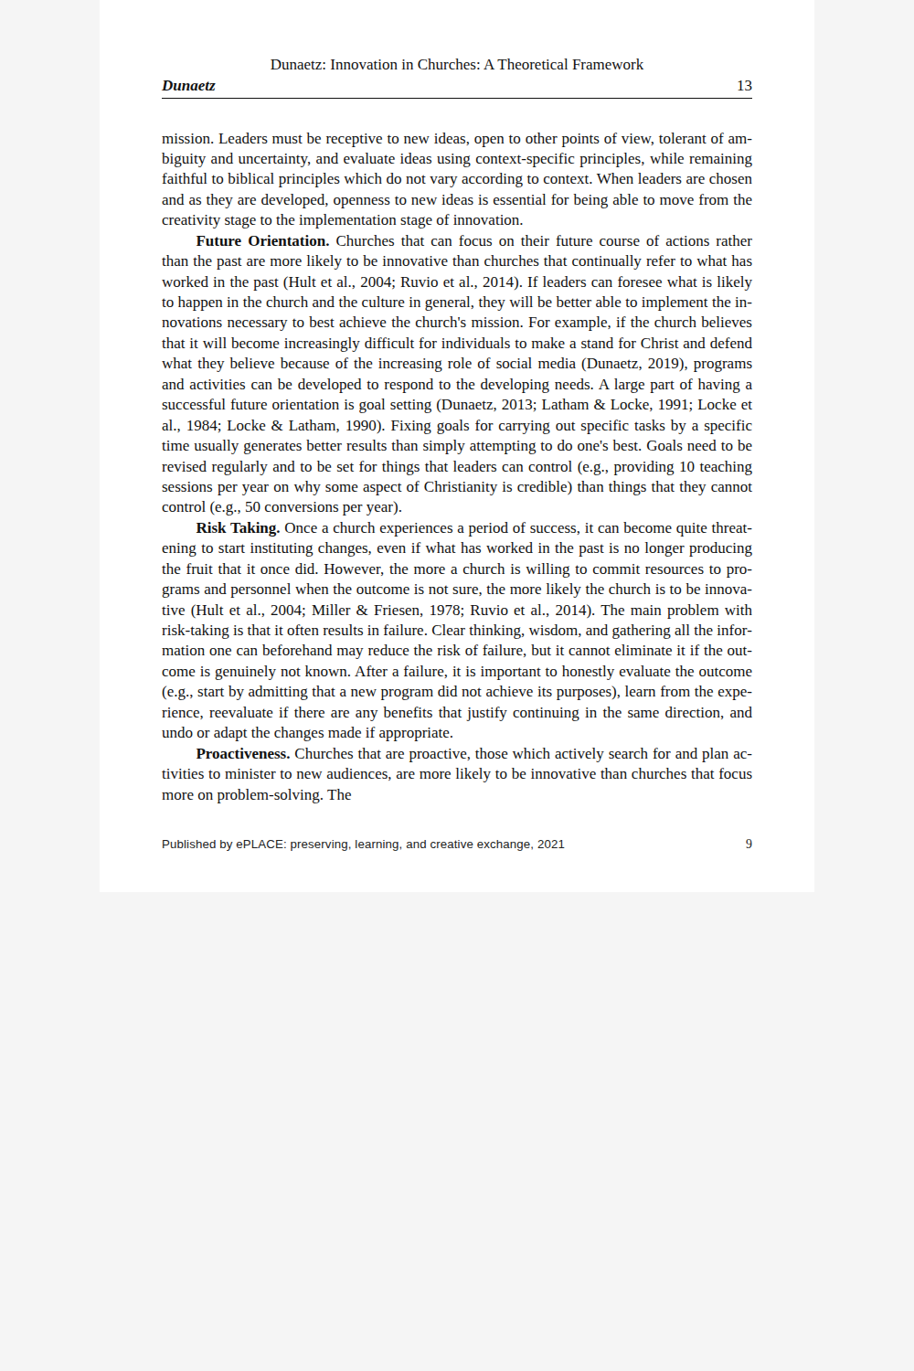Dunaetz: Innovation in Churches: A Theoretical Framework
Dunaetz 13
mission. Leaders must be receptive to new ideas, open to other points of view, tolerant of ambiguity and uncertainty, and evaluate ideas using context-specific principles, while remaining faithful to biblical principles which do not vary according to context. When leaders are chosen and as they are developed, openness to new ideas is essential for being able to move from the creativity stage to the implementation stage of innovation.
Future Orientation. Churches that can focus on their future course of actions rather than the past are more likely to be innovative than churches that continually refer to what has worked in the past (Hult et al., 2004; Ruvio et al., 2014). If leaders can foresee what is likely to happen in the church and the culture in general, they will be better able to implement the innovations necessary to best achieve the church's mission. For example, if the church believes that it will become increasingly difficult for individuals to make a stand for Christ and defend what they believe because of the increasing role of social media (Dunaetz, 2019), programs and activities can be developed to respond to the developing needs. A large part of having a successful future orientation is goal setting (Dunaetz, 2013; Latham & Locke, 1991; Locke et al., 1984; Locke & Latham, 1990). Fixing goals for carrying out specific tasks by a specific time usually generates better results than simply attempting to do one's best. Goals need to be revised regularly and to be set for things that leaders can control (e.g., providing 10 teaching sessions per year on why some aspect of Christianity is credible) than things that they cannot control (e.g., 50 conversions per year).
Risk Taking. Once a church experiences a period of success, it can become quite threatening to start instituting changes, even if what has worked in the past is no longer producing the fruit that it once did. However, the more a church is willing to commit resources to programs and personnel when the outcome is not sure, the more likely the church is to be innovative (Hult et al., 2004; Miller & Friesen, 1978; Ruvio et al., 2014). The main problem with risk-taking is that it often results in failure. Clear thinking, wisdom, and gathering all the information one can beforehand may reduce the risk of failure, but it cannot eliminate it if the outcome is genuinely not known. After a failure, it is important to honestly evaluate the outcome (e.g., start by admitting that a new program did not achieve its purposes), learn from the experience, reevaluate if there are any benefits that justify continuing in the same direction, and undo or adapt the changes made if appropriate.
Proactiveness. Churches that are proactive, those which actively search for and plan activities to minister to new audiences, are more likely to be innovative than churches that focus more on problem-solving. The
Published by ePLACE: preserving, learning, and creative exchange, 2021 9